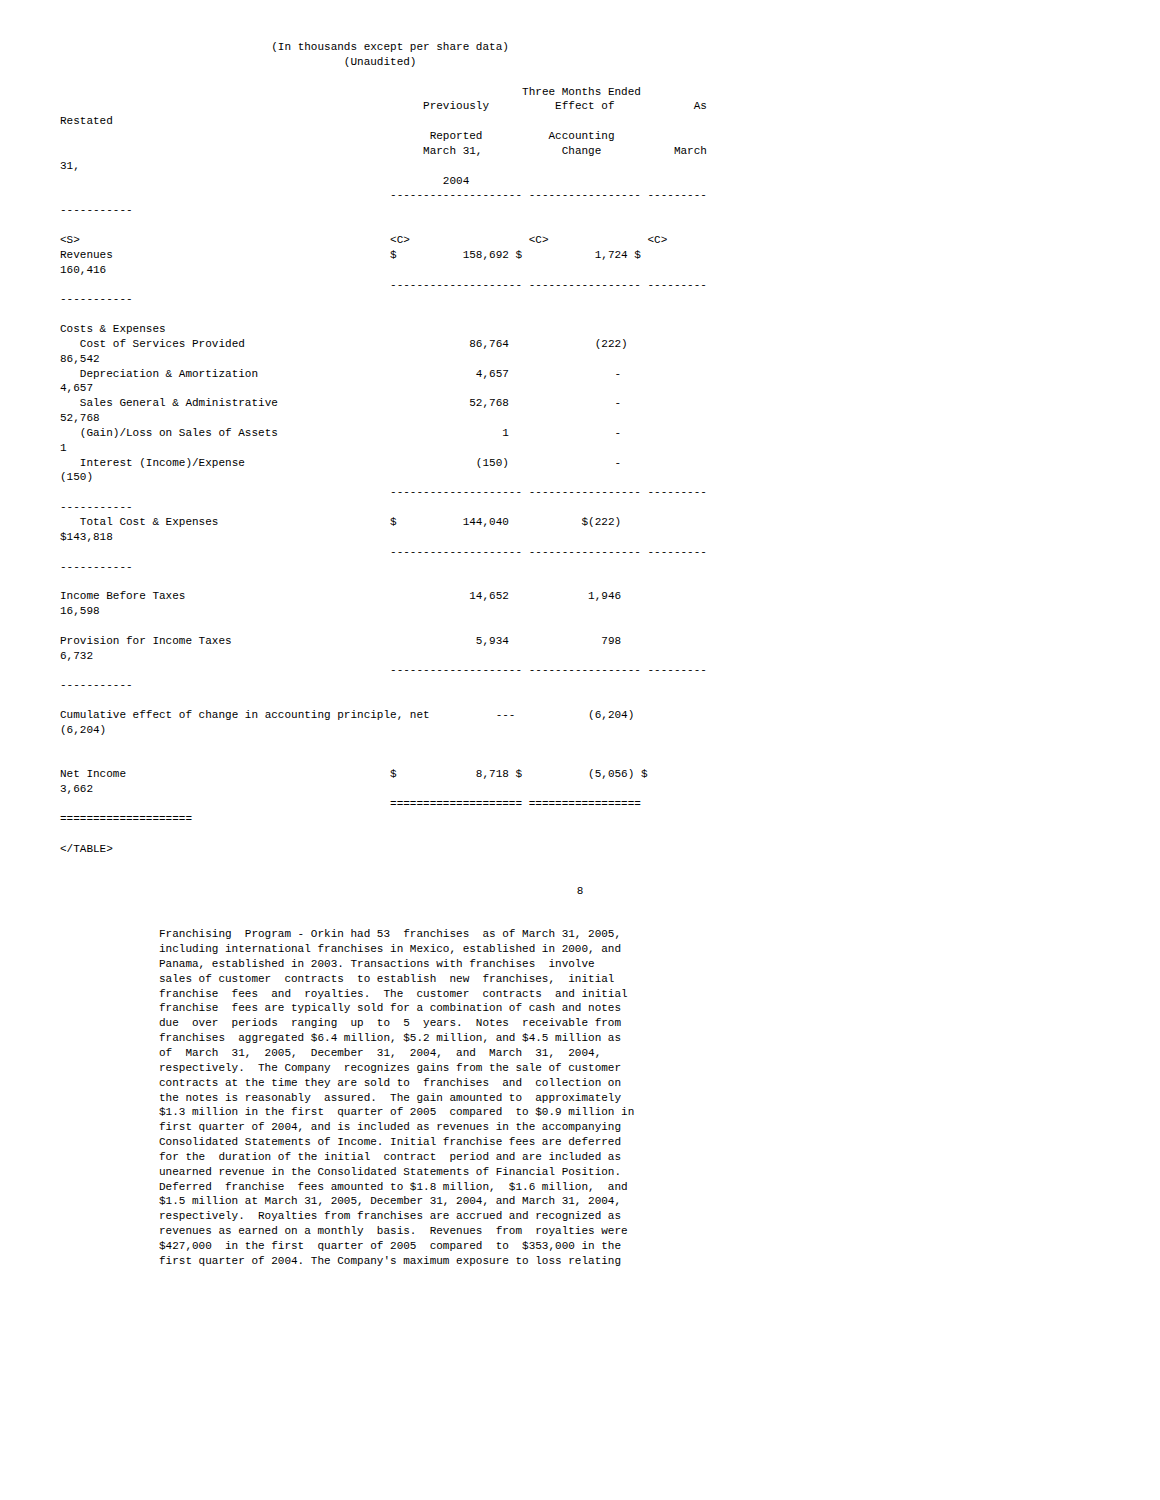(In thousands except per share data)
                                           (Unaudited)

                                                                      Three Months Ended
                                                       Previously          Effect of            As
Restated
                                                        Reported          Accounting
                                                       March 31,            Change           March
31,
                                                          2004
                                                  -------------------- ----------------- ---------
-----------

<S>                                               <C>                  <C>               <C>
Revenues                                          $          158,692 $           1,724 $
160,416
                                                  -------------------- ----------------- ---------
-----------

Costs & Expenses
   Cost of Services Provided                                  86,764             (222)
86,542
   Depreciation & Amortization                                 4,657                -
4,657
   Sales General & Administrative                             52,768                -
52,768
   (Gain)/Loss on Sales of Assets                                  1                -
1
   Interest (Income)/Expense                                   (150)                -
(150)
                                                  -------------------- ----------------- ---------
-----------
   Total Cost & Expenses                          $          144,040           $(222)
$143,818
                                                  -------------------- ----------------- ---------
-----------

Income Before Taxes                                           14,652            1,946
16,598

Provision for Income Taxes                                     5,934              798
6,732
                                                  -------------------- ----------------- ---------
-----------

Cumulative effect of change in accounting principle, net          ---           (6,204)
(6,204)


Net Income                                        $            8,718 $          (5,056) $
3,662
                                                  ==================== =================
====================

</TABLE>
8
Franchising  Program - Orkin had 53  franchises  as of March 31, 2005,
including international franchises in Mexico, established in 2000, and
Panama, established in 2003. Transactions with franchises  involve
sales of customer  contracts  to establish  new  franchises,  initial
franchise  fees  and  royalties.  The  customer  contracts  and initial
franchise  fees are typically sold for a combination of cash and notes
due  over  periods  ranging  up  to  5  years.  Notes  receivable from
franchises  aggregated $6.4 million, $5.2 million, and $4.5 million as
of  March  31,  2005,  December  31,  2004,  and  March  31,  2004,
respectively.  The Company  recognizes gains from the sale of customer
contracts at the time they are sold to  franchises  and  collection on
the notes is reasonably  assured.  The gain amounted to  approximately
$1.3 million in the first  quarter of 2005  compared  to $0.9 million in
first quarter of 2004, and is included as revenues in the accompanying
Consolidated Statements of Income. Initial franchise fees are deferred
for the  duration of the initial  contract  period and are included as
unearned revenue in the Consolidated Statements of Financial Position.
Deferred  franchise  fees amounted to $1.8 million,  $1.6 million,  and
$1.5 million at March 31, 2005, December 31, 2004, and March 31, 2004,
respectively.  Royalties from franchises are accrued and recognized as
revenues as earned on a monthly  basis.  Revenues  from  royalties were
$427,000  in the first  quarter of 2005  compared  to  $353,000 in the
first quarter of 2004. The Company's maximum exposure to loss relating